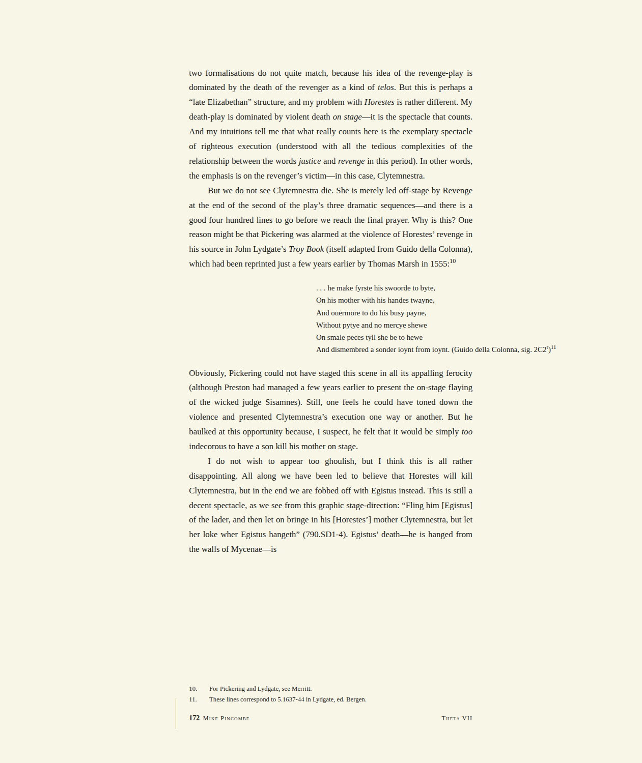two formalisations do not quite match, because his idea of the revenge-play is dominated by the death of the revenger as a kind of telos. But this is perhaps a “late Elizabethan” structure, and my problem with Horestes is rather different. My death-play is dominated by violent death on stage—it is the spectacle that counts. And my intuitions tell me that what really counts here is the exemplary spectacle of righteous execution (understood with all the tedious complexities of the relationship between the words justice and revenge in this period). In other words, the emphasis is on the revenger’s victim—in this case, Clytemnestra.
But we do not see Clytemnestra die. She is merely led off-stage by Revenge at the end of the second of the play’s three dramatic sequences—and there is a good four hundred lines to go before we reach the final prayer. Why is this? One reason might be that Pickering was alarmed at the violence of Horestes’ revenge in his source in John Lydgate’s Troy Book (itself adapted from Guido della Colonna), which had been reprinted just a few years earlier by Thomas Marsh in 1555:10
. . . he make fyrste his swoorde to byte,
On his mother with his handes twayne,
And ouermore to do his busy payne,
Without pytye and no mercye shewe
On smale peces tyll she be to hewe
And dismembred a sonder ioynt from ioynt. (Guido della Colonna, sig. 2C2r)11
Obviously, Pickering could not have staged this scene in all its appalling ferocity (although Preston had managed a few years earlier to present the on-stage flaying of the wicked judge Sisamnes). Still, one feels he could have toned down the violence and presented Clytemnestra’s execution one way or another. But he baulked at this opportunity because, I suspect, he felt that it would be simply too indecorous to have a son kill his mother on stage.
I do not wish to appear too ghoulish, but I think this is all rather disappointing. All along we have been led to believe that Horestes will kill Clytemnestra, but in the end we are fobbed off with Egistus instead. This is still a decent spectacle, as we see from this graphic stage-direction: “Fling him [Egistus] of the lader, and then let on bringe in his [Horestes’] mother Clytemnestra, but let her loke wher Egistus hangeth” (790.SD1-4). Egistus’ death—he is hanged from the walls of Mycenae—is
10. For Pickering and Lydgate, see Merritt.
11. These lines correspond to 5.1637-44 in Lydgate, ed. Bergen.
172 Mike Pincombe
Theta VII